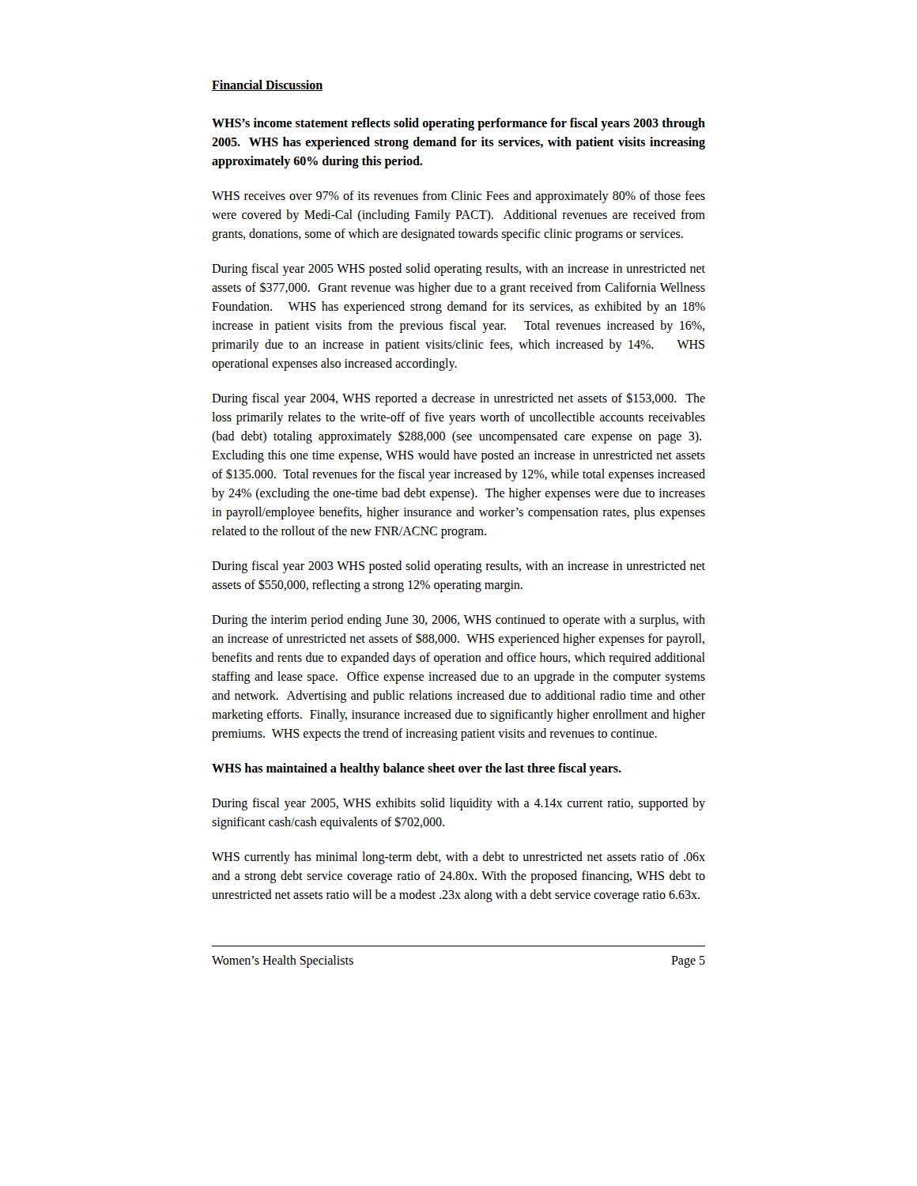Financial Discussion
WHS’s income statement reflects solid operating performance for fiscal years 2003 through 2005. WHS has experienced strong demand for its services, with patient visits increasing approximately 60% during this period.
WHS receives over 97% of its revenues from Clinic Fees and approximately 80% of those fees were covered by Medi-Cal (including Family PACT). Additional revenues are received from grants, donations, some of which are designated towards specific clinic programs or services.
During fiscal year 2005 WHS posted solid operating results, with an increase in unrestricted net assets of $377,000. Grant revenue was higher due to a grant received from California Wellness Foundation. WHS has experienced strong demand for its services, as exhibited by an 18% increase in patient visits from the previous fiscal year. Total revenues increased by 16%, primarily due to an increase in patient visits/clinic fees, which increased by 14%. WHS operational expenses also increased accordingly.
During fiscal year 2004, WHS reported a decrease in unrestricted net assets of $153,000. The loss primarily relates to the write-off of five years worth of uncollectible accounts receivables (bad debt) totaling approximately $288,000 (see uncompensated care expense on page 3). Excluding this one time expense, WHS would have posted an increase in unrestricted net assets of $135.000. Total revenues for the fiscal year increased by 12%, while total expenses increased by 24% (excluding the one-time bad debt expense). The higher expenses were due to increases in payroll/employee benefits, higher insurance and worker’s compensation rates, plus expenses related to the rollout of the new FNR/ACNC program.
During fiscal year 2003 WHS posted solid operating results, with an increase in unrestricted net assets of $550,000, reflecting a strong 12% operating margin.
During the interim period ending June 30, 2006, WHS continued to operate with a surplus, with an increase of unrestricted net assets of $88,000. WHS experienced higher expenses for payroll, benefits and rents due to expanded days of operation and office hours, which required additional staffing and lease space. Office expense increased due to an upgrade in the computer systems and network. Advertising and public relations increased due to additional radio time and other marketing efforts. Finally, insurance increased due to significantly higher enrollment and higher premiums. WHS expects the trend of increasing patient visits and revenues to continue.
WHS has maintained a healthy balance sheet over the last three fiscal years.
During fiscal year 2005, WHS exhibits solid liquidity with a 4.14x current ratio, supported by significant cash/cash equivalents of $702,000.
WHS currently has minimal long-term debt, with a debt to unrestricted net assets ratio of .06x and a strong debt service coverage ratio of 24.80x. With the proposed financing, WHS debt to unrestricted net assets ratio will be a modest .23x along with a debt service coverage ratio 6.63x.
Women’s Health Specialists
Page 5